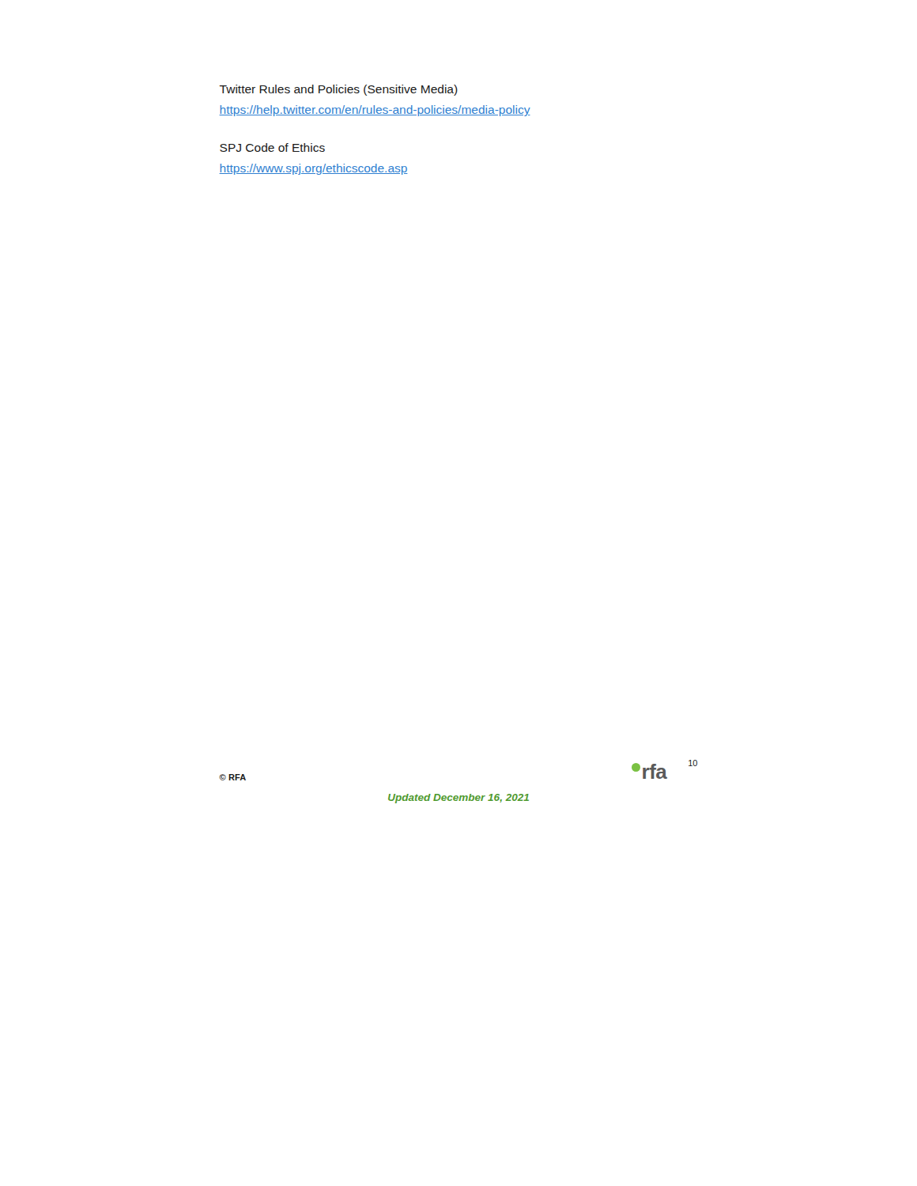Twitter Rules and Policies (Sensitive Media)
https://help.twitter.com/en/rules-and-policies/media-policy
SPJ Code of Ethics
https://www.spj.org/ethicscode.asp
© RFA rfa 10
Updated December 16, 2021